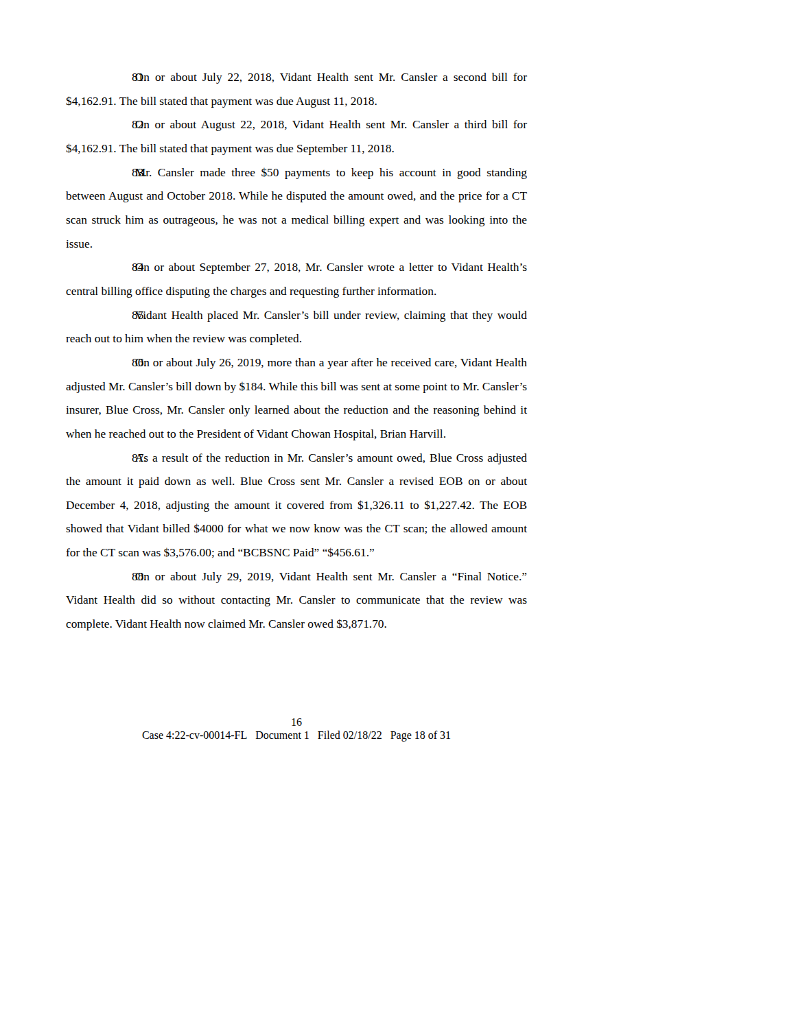81. On or about July 22, 2018, Vidant Health sent Mr. Cansler a second bill for $4,162.91. The bill stated that payment was due August 11, 2018.
82. On or about August 22, 2018, Vidant Health sent Mr. Cansler a third bill for $4,162.91. The bill stated that payment was due September 11, 2018.
83. Mr. Cansler made three $50 payments to keep his account in good standing between August and October 2018. While he disputed the amount owed, and the price for a CT scan struck him as outrageous, he was not a medical billing expert and was looking into the issue.
84. On or about September 27, 2018, Mr. Cansler wrote a letter to Vidant Health’s central billing office disputing the charges and requesting further information.
85. Vidant Health placed Mr. Cansler’s bill under review, claiming that they would reach out to him when the review was completed.
86. On or about July 26, 2019, more than a year after he received care, Vidant Health adjusted Mr. Cansler’s bill down by $184. While this bill was sent at some point to Mr. Cansler’s insurer, Blue Cross, Mr. Cansler only learned about the reduction and the reasoning behind it when he reached out to the President of Vidant Chowan Hospital, Brian Harvill.
87. As a result of the reduction in Mr. Cansler’s amount owed, Blue Cross adjusted the amount it paid down as well. Blue Cross sent Mr. Cansler a revised EOB on or about December 4, 2018, adjusting the amount it covered from $1,326.11 to $1,227.42. The EOB showed that Vidant billed $4000 for what we now know was the CT scan; the allowed amount for the CT scan was $3,576.00; and “BCBSNC Paid” “$456.61.”
88. On or about July 29, 2019, Vidant Health sent Mr. Cansler a “Final Notice.” Vidant Health did so without contacting Mr. Cansler to communicate that the review was complete. Vidant Health now claimed Mr. Cansler owed $3,871.70.
16
Case 4:22-cv-00014-FL Document 1 Filed 02/18/22 Page 18 of 31